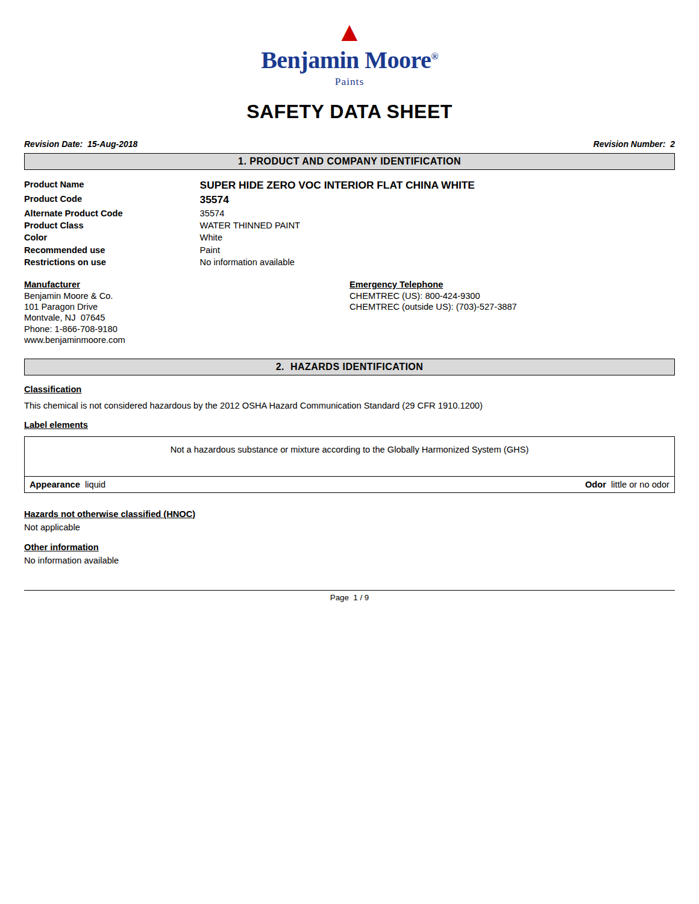▲
Benjamin Moore®
Paints
SAFETY DATA SHEET
Revision Date: 15-Aug-2018 Revision Number: 2
1. PRODUCT AND COMPANY IDENTIFICATION
| Product Name | SUPER HIDE ZERO VOC INTERIOR FLAT CHINA WHITE |
| Product Code | 35574 |
| Alternate Product Code | 35574 |
| Product Class | WATER THINNED PAINT |
| Color | White |
| Recommended use | Paint |
| Restrictions on use | No information available |
| Manufacturer Benjamin Moore & Co. 101 Paragon Drive Montvale, NJ 07645 Phone: 1-866-708-9180 www.benjaminmoore.com | Emergency Telephone CHEMTREC (US): 800-424-9300 CHEMTREC (outside US): (703)-527-3887 |
2. HAZARDS IDENTIFICATION
Classification
This chemical is not considered hazardous by the 2012 OSHA Hazard Communication Standard (29 CFR 1910.1200)
Label elements
Not a hazardous substance or mixture according to the Globally Harmonized System (GHS)
Appearance liquid Odor little or no odor
Hazards not otherwise classified (HNOC)
Not applicable
Other information
No information available
Page 1 / 9